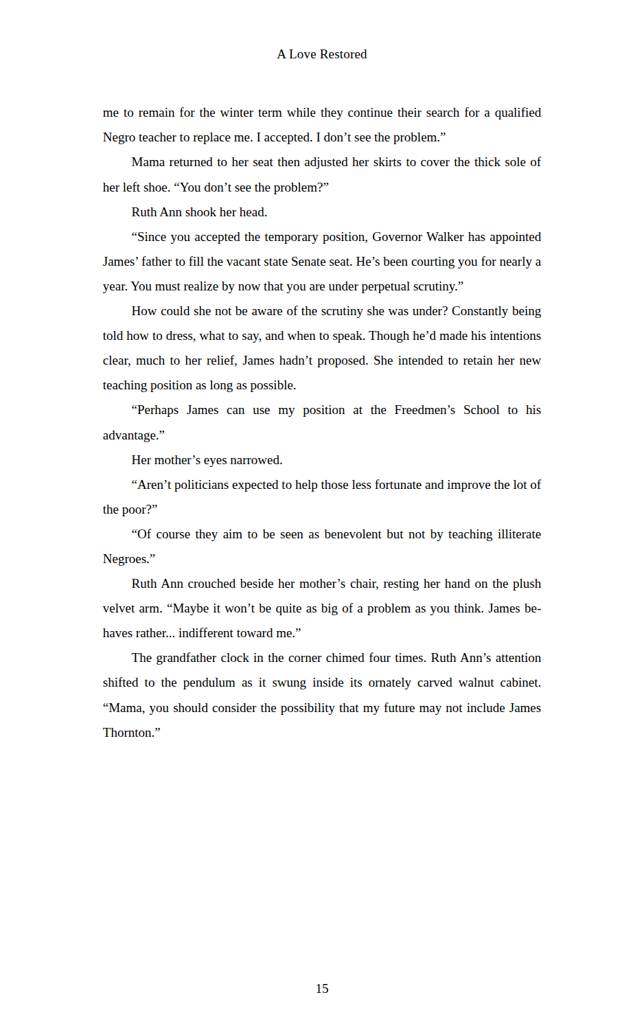A Love Restored
me to remain for the winter term while they continue their search for a qualified Negro teacher to replace me. I accepted. I don’t see the problem.”
Mama returned to her seat then adjusted her skirts to cover the thick sole of her left shoe. “You don’t see the problem?”
Ruth Ann shook her head.
“Since you accepted the temporary position, Governor Walker has appointed James’ father to fill the vacant state Senate seat. He’s been courting you for nearly a year. You must realize by now that you are under perpetual scrutiny.”
How could she not be aware of the scrutiny she was under? Constantly being told how to dress, what to say, and when to speak. Though he’d made his intentions clear, much to her relief, James hadn’t proposed. She intended to retain her new teaching position as long as possible.
“Perhaps James can use my position at the Freedmen’s School to his advantage.”
Her mother’s eyes narrowed.
“Aren’t politicians expected to help those less fortunate and improve the lot of the poor?”
“Of course they aim to be seen as benevolent but not by teaching illiterate Negroes.”
Ruth Ann crouched beside her mother’s chair, resting her hand on the plush velvet arm. “Maybe it won’t be quite as big of a problem as you think. James behaves rather... indifferent toward me.”
The grandfather clock in the corner chimed four times. Ruth Ann’s attention shifted to the pendulum as it swung inside its ornately carved walnut cabinet. “Mama, you should consider the possibility that my future may not include James Thornton.”
15